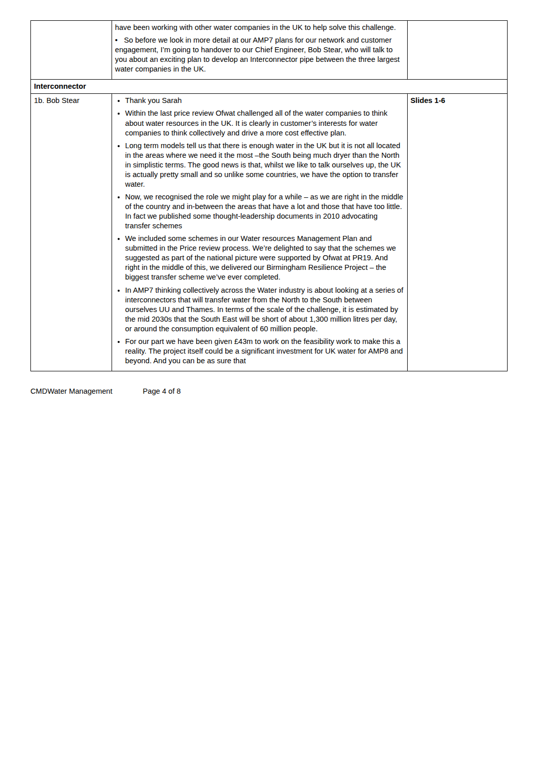| | have been working with other water companies in the UK to help solve this challenge. • So before we look in more detail at our AMP7 plans for our network and customer engagement, I’m going to handover to our Chief Engineer, Bob Stear, who will talk to you about an exciting plan to develop an Interconnector pipe between the three largest water companies in the UK. | |
| Interconnector |
| 1b. Bob Stear | Thank you Sarah Within the last price review Ofwat challenged all of the water companies to think about water resources in the UK. It is clearly in customer’s interests for water companies to think collectively and drive a more cost effective plan. Long term models tell us that there is enough water in the UK but it is not all located in the areas where we need it the most –the South being much dryer than the North in simplistic terms. The good news is that, whilst we like to talk ourselves up, the UK is actually pretty small and so unlike some countries, we have the option to transfer water. Now, we recognised the role we might play for a while – as we are right in the middle of the country and in-between the areas that have a lot and those that have too little. In fact we published some thought-leadership documents in 2010 advocating transfer schemes We included some schemes in our Water resources Management Plan and submitted in the Price review process. We’re delighted to say that the schemes we suggested as part of the national picture were supported by Ofwat at PR19. And right in the middle of this, we delivered our Birmingham Resilience Project – the biggest transfer scheme we’ve ever completed. In AMP7 thinking collectively across the Water industry is about looking at a series of interconnectors that will transfer water from the North to the South between ourselves UU and Thames. In terms of the scale of the challenge, it is estimated by the mid 2030s that the South East will be short of about 1,300 million litres per day, or around the consumption equivalent of 60 million people. For our part we have been given £43m to work on the feasibility work to make this a reality. The project itself could be a significant investment for UK water for AMP8 and beyond. And you can be as sure that | Slides 1-6 |
CMDWater Management Page 4 of 8